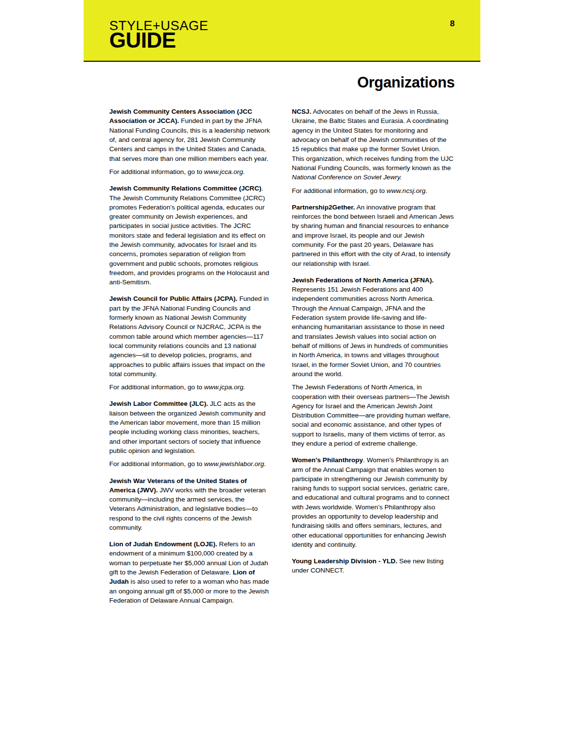8
STYLE+USAGE
GUIDE
Organizations
Jewish Community Centers Association (JCC Association or JCCA). Funded in part by the JFNA National Funding Councils, this is a leadership network of, and central agency for, 281 Jewish Community Centers and camps in the United States and Canada, that serves more than one million members each year.
For additional information, go to www.jcca.org.
Jewish Community Relations Committee (JCRC). The Jewish Community Relations Committee (JCRC) promotes Federation’s political agenda, educates our greater community on Jewish experiences, and participates in social justice activities. The JCRC monitors state and federal legislation and its effect on the Jewish community, advocates for Israel and its concerns, promotes separation of religion from government and public schools, promotes religious freedom, and provides programs on the Holocaust and anti-Semitism.
Jewish Council for Public Affairs (JCPA). Funded in part by the JFNA National Funding Councils and formerly known as National Jewish Community Relations Advisory Council or NJCRAC, JCPA is the common table around which member agencies—117 local community relations councils and 13 national agencies—sit to develop policies, programs, and approaches to public affairs issues that impact on the total community.
For additional information, go to www.jcpa.org.
Jewish Labor Committee (JLC). JLC acts as the liaison between the organized Jewish community and the American labor movement, more than 15 million people including working class minorities, teachers, and other important sectors of society that influence public opinion and legislation.
For additional information, go to www.jewishlabor.org.
Jewish War Veterans of the United States of America (JWV). JWV works with the broader veteran community—including the armed services, the Veterans Administration, and legislative bodies—to respond to the civil rights concerns of the Jewish community.
Lion of Judah Endowment (LOJE). Refers to an endowment of a minimum $100,000 created by a woman to perpetuate her $5,000 annual Lion of Judah gift to the Jewish Federation of Delaware. Lion of Judah is also used to refer to a woman who has made an ongoing annual gift of $5,000 or more to the Jewish Federation of Delaware Annual Campaign.
NCSJ. Advocates on behalf of the Jews in Russia, Ukraine, the Baltic States and Eurasia. A coordinating agency in the United States for monitoring and advocacy on behalf of the Jewish communities of the 15 republics that make up the former Soviet Union. This organization, which receives funding from the UJC National Funding Councils, was formerly known as the National Conference on Soviet Jewry.
For additional information, go to www.ncsj.org.
Partnership2Gether. An innovative program that reinforces the bond between Israeli and American Jews by sharing human and financial resources to enhance and improve Israel, its people and our Jewish community. For the past 20 years, Delaware has partnered in this effort with the city of Arad, to intensify our relationship with Israel.
Jewish Federations of North America (JFNA). Represents 151 Jewish Federations and 400 independent communities across North America. Through the Annual Campaign, JFNA and the Federation system provide life-saving and life-enhancing humanitarian assistance to those in need and translates Jewish values into social action on behalf of millions of Jews in hundreds of communities in North America, in towns and villages throughout Israel, in the former Soviet Union, and 70 countries around the world.
The Jewish Federations of North America, in cooperation with their overseas partners—The Jewish Agency for Israel and the American Jewish Joint Distribution Committee—are providing human welfare, social and economic assistance, and other types of support to Israelis, many of them victims of terror, as they endure a period of extreme challenge.
Women’s Philanthropy. Women’s Philanthropy is an arm of the Annual Campaign that enables women to participate in strengthening our Jewish community by raising funds to support social services, geriatric care, and educational and cultural programs and to connect with Jews worldwide. Women’s Philanthropy also provides an opportunity to develop leadership and fundraising skills and offers seminars, lectures, and other educational opportunities for enhancing Jewish identity and continuity.
Young Leadership Division - YLD. See new listing under CONNECT.